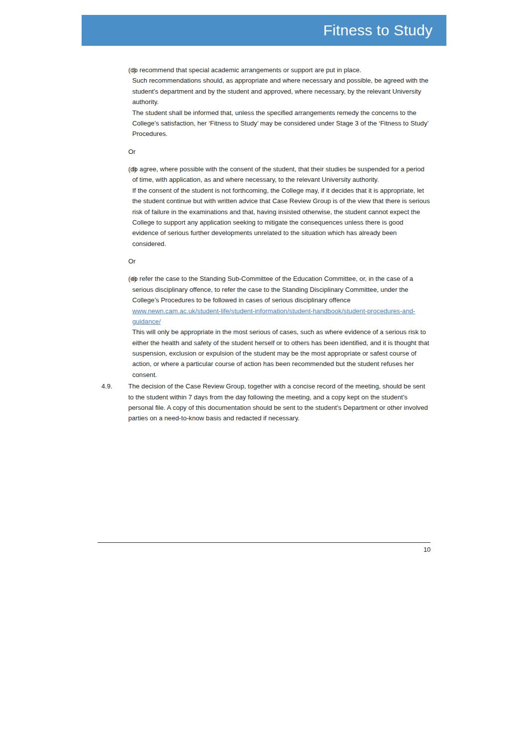Fitness to Study
(c)
to recommend that special academic arrangements or support are put in place.
Such recommendations should, as appropriate and where necessary and possible, be agreed with the student's department and by the student and approved, where necessary, by the relevant University authority.
The student shall be informed that, unless the specified arrangements remedy the concerns to the College's satisfaction, her ‘Fitness to Study’ may be considered under Stage 3 of the ‘Fitness to Study’ Procedures.
Or
(d)
to agree, where possible with the consent of the student, that their studies be suspended for a period of time, with application, as and where necessary, to the relevant University authority.
If the consent of the student is not forthcoming, the College may, if it decides that it is appropriate, let the student continue but with written advice that Case Review Group is of the view that there is serious risk of failure in the examinations and that, having insisted otherwise, the student cannot expect the College to support any application seeking to mitigate the consequences unless there is good evidence of serious further developments unrelated to the situation which has already been considered.
Or
(e)
to refer the case to the Standing Sub-Committee of the Education Committee, or, in the case of a serious disciplinary offence, to refer the case to the Standing Disciplinary Committee, under the College’s Procedures to be followed in cases of serious disciplinary offence www.newn.cam.ac.uk/student-life/student-information/student-handbook/student-procedures-and-guidance/
This will only be appropriate in the most serious of cases, such as where evidence of a serious risk to either the health and safety of the student herself or to others has been identified, and it is thought that suspension, exclusion or expulsion of the student may be the most appropriate or safest course of action, or where a particular course of action has been recommended but the student refuses her consent.
4.9.
The decision of the Case Review Group, together with a concise record of the meeting, should be sent to the student within 7 days from the day following the meeting, and a copy kept on the student's personal file. A copy of this documentation should be sent to the student's Department or other involved parties on a need-to-know basis and redacted if necessary.
10